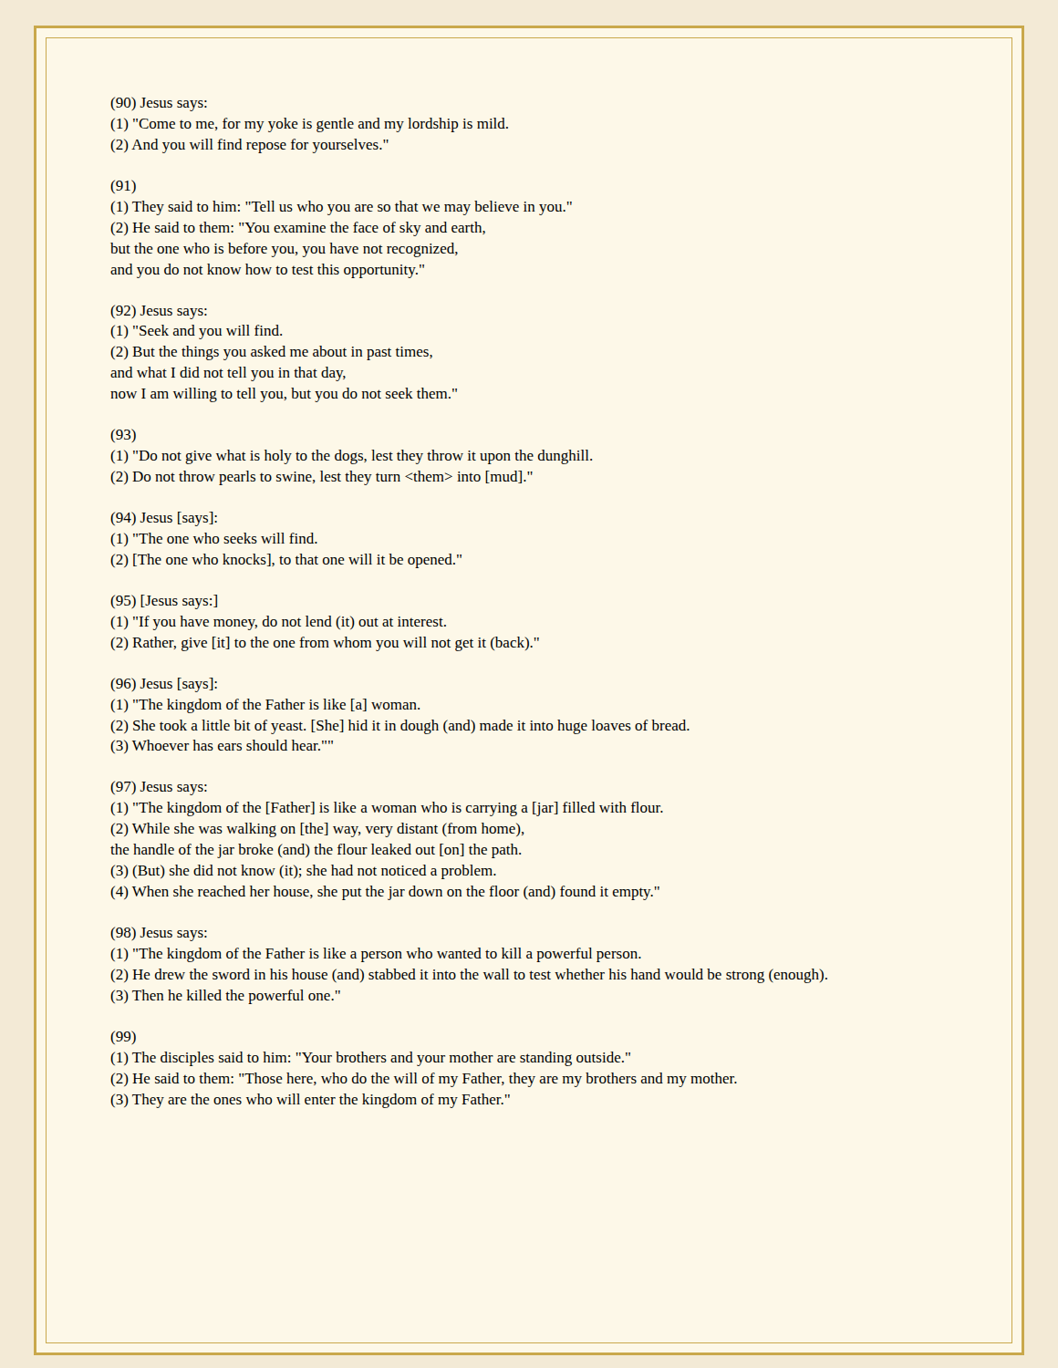(90) Jesus says:
(1) "Come to me, for my yoke is gentle and my lordship is mild.
(2) And you will find repose for yourselves."
(91)
(1) They said to him: "Tell us who you are so that we may believe in you."
(2) He said to them: "You examine the face of sky and earth,
but the one who is before you, you have not recognized,
and you do not know how to test this opportunity."
(92) Jesus says:
(1) "Seek and you will find.
(2) But the things you asked me about in past times,
and what I did not tell you in that day,
now I am willing to tell you, but you do not seek them."
(93)
(1) "Do not give what is holy to the dogs, lest they throw it upon the dunghill.
(2) Do not throw pearls to swine, lest they turn <them> into [mud]."
(94) Jesus [says]:
(1) "The one who seeks will find.
(2) [The one who knocks], to that one will it be opened."
(95) [Jesus says:]
(1) "If you have money, do not lend (it) out at interest.
(2) Rather, give [it] to the one from whom you will not get it (back)."
(96) Jesus [says]:
(1) "The kingdom of the Father is like [a] woman.
(2) She took a little bit of yeast. [She] hid it in dough (and) made it into huge loaves of bread.
(3) Whoever has ears should hear.""
(97) Jesus says:
(1) "The kingdom of the [Father] is like a woman who is carrying a [jar] filled with flour.
(2) While she was walking on [the] way, very distant (from home),
the handle of the jar broke (and) the flour leaked out [on] the path.
(3) (But) she did not know (it); she had not noticed a problem.
(4) When she reached her house, she put the jar down on the floor (and) found it empty."
(98) Jesus says:
(1) "The kingdom of the Father is like a person who wanted to kill a powerful person.
(2) He drew the sword in his house (and) stabbed it into the wall to test whether his hand would be strong (enough).
(3) Then he killed the powerful one."
(99)
(1) The disciples said to him: "Your brothers and your mother are standing outside."
(2) He said to them: "Those here, who do the will of my Father, they are my brothers and my mother.
(3) They are the ones who will enter the kingdom of my Father."